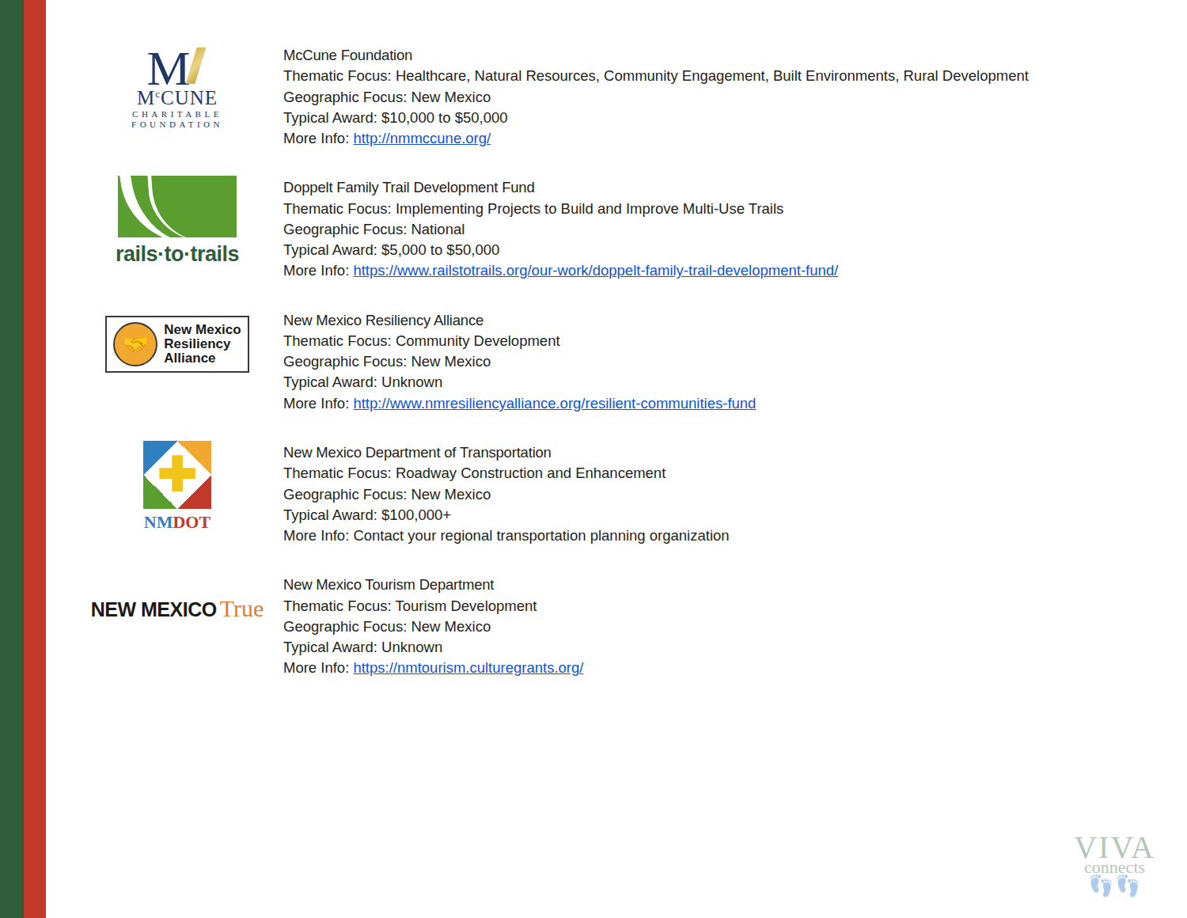M
McCUNE
CHARITABLE
FOUNDATION
McCune Foundation
Thematic Focus: Healthcare, Natural Resources, Community Engagement, Built Environments, Rural Development
Geographic Focus: New Mexico
Typical Award: $10,000 to $50,000
More Info: http://nmmccune.org/
rails·to·trails
Doppelt Family Trail Development Fund
Thematic Focus: Implementing Projects to Build and Improve Multi-Use Trails
Geographic Focus: National
Typical Award: $5,000 to $50,000
More Info: https://www.railstotrails.org/our-work/doppelt-family-trail-development-fund/
🤝
New Mexico
Resiliency
Alliance
New Mexico Resiliency Alliance
Thematic Focus: Community Development
Geographic Focus: New Mexico
Typical Award: Unknown
More Info: http://www.nmresiliencyalliance.org/resilient-communities-fund
✚
NM DOT
New Mexico Department of Transportation
Thematic Focus: Roadway Construction and Enhancement
Geographic Focus: New Mexico
Typical Award: $100,000+
More Info: Contact your regional transportation planning organization
NEW MEXICO True
New Mexico Tourism Department
Thematic Focus: Tourism Development
Geographic Focus: New Mexico
Typical Award: Unknown
More Info: https://nmtourism.culturegrants.org/
VIVA
connects
👣👣